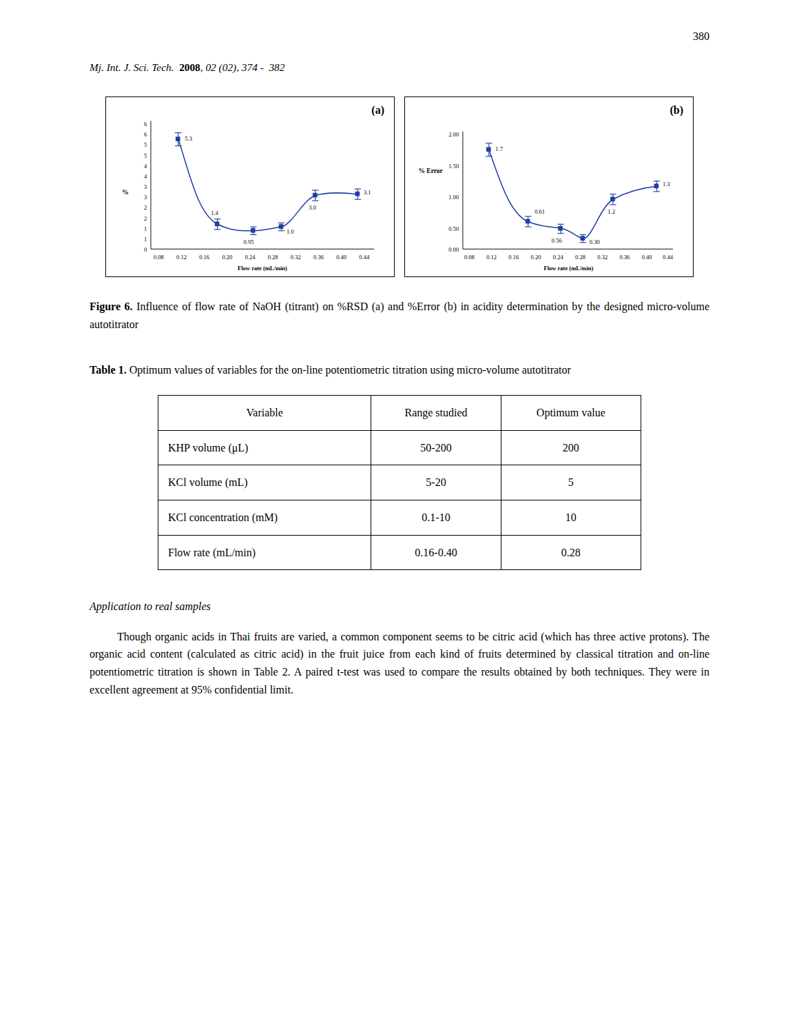380
Mj. Int. J. Sci. Tech. 2008, 02 (02), 374 - 382
(a) % 6 6 5 5 4 4 3 3 2 2 1 1 0 5.3 1.4 0.95 1.0 3.0 3.1 0.08 0.12 0.16 0.20 0.24 0.28 0.32 0.36 0.40 0.44 Flow rate (mL/min)
(b) % Error 2.00 1.50 1.00 0.50 0.00 1.7 0.61 0.56 0.30 1.2 1.3 0.08 0.12 0.16 0.20 0.24 0.28 0.32 0.36 0.40 0.44 Flow rate (mL/min)
Figure 6. Influence of flow rate of NaOH (titrant) on %RSD (a) and %Error (b) in acidity determination by the designed micro-volume autotitrator
Table 1. Optimum values of variables for the on-line potentiometric titration using micro-volume autotitrator
| Variable | Range studied | Optimum value |
| --- | --- | --- |
| KHP volume (μL) | 50-200 | 200 |
| KCl volume (mL) | 5-20 | 5 |
| KCl concentration (mM) | 0.1-10 | 10 |
| Flow rate (mL/min) | 0.16-0.40 | 0.28 |
Application to real samples
Though organic acids in Thai fruits are varied, a common component seems to be citric acid (which has three active protons). The organic acid content (calculated as citric acid) in the fruit juice from each kind of fruits determined by classical titration and on-line potentiometric titration is shown in Table 2. A paired t-test was used to compare the results obtained by both techniques. They were in excellent agreement at 95% confidential limit.